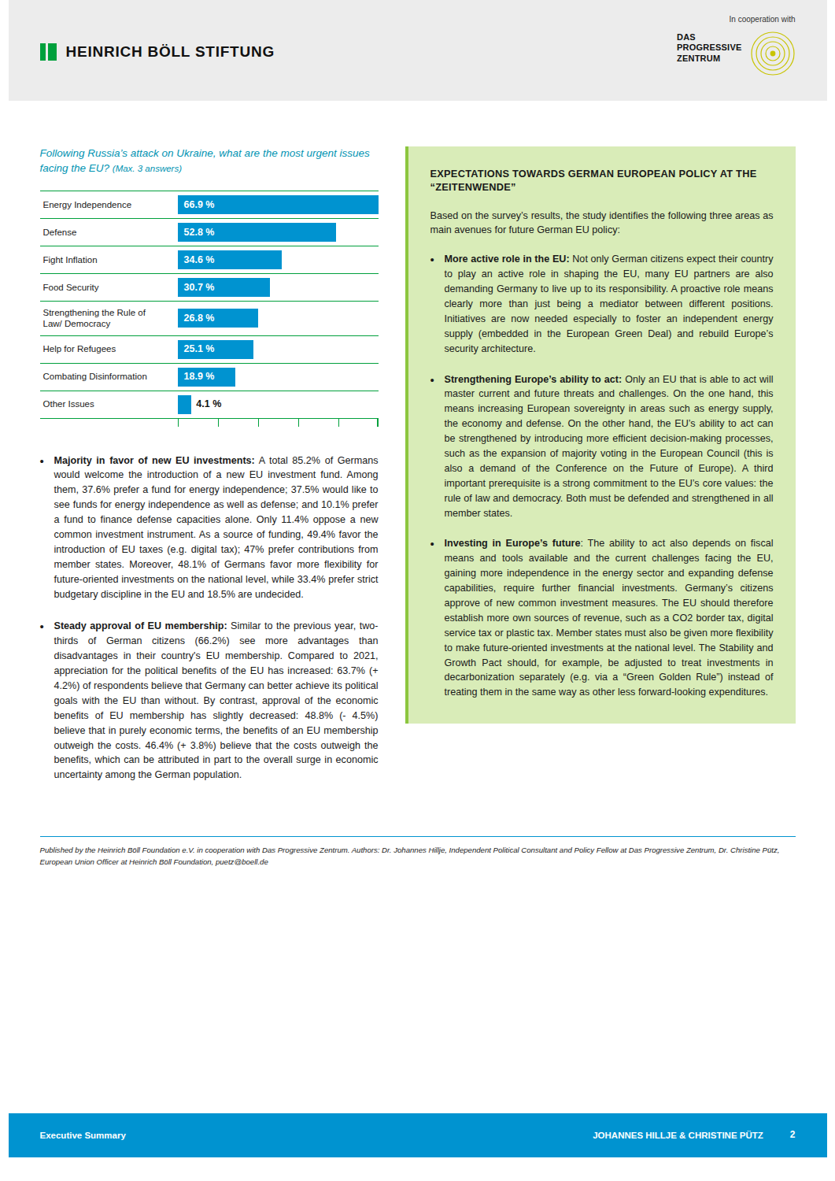Heinrich Böll Stiftung
In cooperation with
Das
Progressive
Zentrum
Following Russia’s attack on Ukraine, what are the most urgent issues facing the EU? (Max. 3 answers)
Energy Independence
66.9 %
Defense
52.8 %
Fight Inflation
34.6 %
Food Security
30.7 %
Strengthening the Rule of
Law/ Democracy
26.8 %
Help for Refugees
25.1 %
Combating Disinformation
18.9 %
Other Issues
4.1 %
Majority in favor of new EU investments: A total 85.2% of Germans would welcome the introduction of a new EU investment fund. Among them, 37.6% prefer a fund for energy independence; 37.5% would like to see funds for energy independence as well as defense; and 10.1% prefer a fund to finance defense capacities alone. Only 11.4% oppose a new common investment instrument. As a source of funding, 49.4% favor the introduction of EU taxes (e.g. digital tax); 47% prefer contributions from member states. Moreover, 48.1% of Germans favor more flexibility for future-oriented investments on the national level, while 33.4% prefer strict budgetary discipline in the EU and 18.5% are undecided.
Steady approval of EU membership: Similar to the previous year, two-thirds of German citizens (66.2%) see more advantages than disadvantages in their country's EU membership. Compared to 2021, appreciation for the political benefits of the EU has increased: 63.7% (+ 4.2%) of respondents believe that Germany can better achieve its political goals with the EU than without. By contrast, approval of the economic benefits of EU membership has slightly decreased: 48.8% (- 4.5%) believe that in purely economic terms, the benefits of an EU membership outweigh the costs. 46.4% (+ 3.8%) believe that the costs outweigh the benefits, which can be attributed in part to the overall surge in economic uncertainty among the German population.
Expectations towards German European policy at the “Zeitenwende”
Based on the survey’s results, the study identifies the following three areas as main avenues for future German EU policy:
More active role in the EU: Not only German citizens expect their country to play an active role in shaping the EU, many EU partners are also demanding Germany to live up to its responsibility. A proactive role means clearly more than just being a mediator between different positions. Initiatives are now needed especially to foster an independent energy supply (embedded in the European Green Deal) and rebuild Europe’s security architecture.
Strengthening Europe’s ability to act: Only an EU that is able to act will master current and future threats and challenges. On the one hand, this means increasing European sovereignty in areas such as energy supply, the economy and defense. On the other hand, the EU’s ability to act can be strengthened by introducing more efficient decision-making processes, such as the expansion of majority voting in the European Council (this is also a demand of the Conference on the Future of Europe). A third important prerequisite is a strong commitment to the EU’s core values: the rule of law and democracy. Both must be defended and strengthened in all member states.
Investing in Europe’s future: The ability to act also depends on fiscal means and tools available and the current challenges facing the EU, gaining more independence in the energy sector and expanding defense capabilities, require further financial investments. Germany’s citizens approve of new common investment measures. The EU should therefore establish more own sources of revenue, such as a CO2 border tax, digital service tax or plastic tax. Member states must also be given more flexibility to make future-oriented investments at the national level. The Stability and Growth Pact should, for example, be adjusted to treat investments in decarbonization separately (e.g. via a “Green Golden Rule”) instead of treating them in the same way as other less forward-looking expenditures.
Published by the Heinrich Böll Foundation e.V. in cooperation with Das Progressive Zentrum. Authors: Dr. Johannes Hillje, Independent Political Consultant and Policy Fellow at Das Progressive Zentrum, Dr. Christine Pütz, European Union Officer at Heinrich Böll Foundation, puetz@boell.de
Executive Summary
JOHANNES HILLJE & CHRISTINE PÜTZ 2